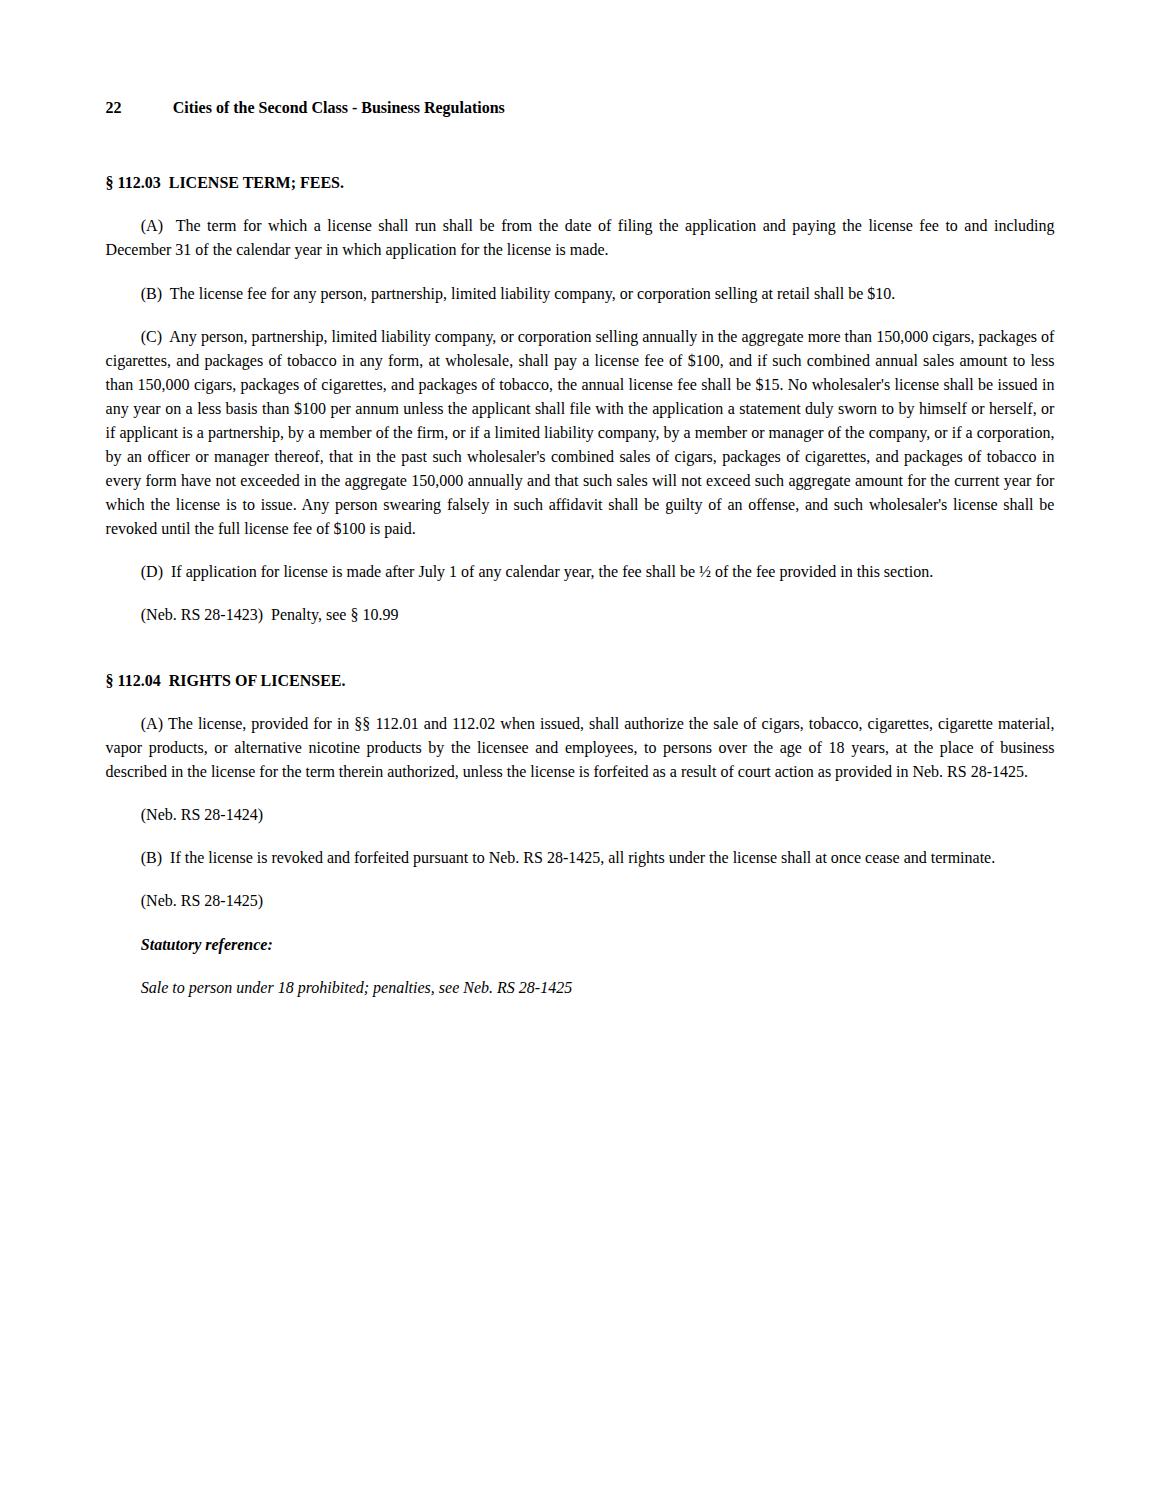22 Cities of the Second Class - Business Regulations
§ 112.03 LICENSE TERM; FEES.
(A) The term for which a license shall run shall be from the date of filing the application and paying the license fee to and including December 31 of the calendar year in which application for the license is made.
(B) The license fee for any person, partnership, limited liability company, or corporation selling at retail shall be $10.
(C) Any person, partnership, limited liability company, or corporation selling annually in the aggregate more than 150,000 cigars, packages of cigarettes, and packages of tobacco in any form, at wholesale, shall pay a license fee of $100, and if such combined annual sales amount to less than 150,000 cigars, packages of cigarettes, and packages of tobacco, the annual license fee shall be $15. No wholesaler's license shall be issued in any year on a less basis than $100 per annum unless the applicant shall file with the application a statement duly sworn to by himself or herself, or if applicant is a partnership, by a member of the firm, or if a limited liability company, by a member or manager of the company, or if a corporation, by an officer or manager thereof, that in the past such wholesaler's combined sales of cigars, packages of cigarettes, and packages of tobacco in every form have not exceeded in the aggregate 150,000 annually and that such sales will not exceed such aggregate amount for the current year for which the license is to issue. Any person swearing falsely in such affidavit shall be guilty of an offense, and such wholesaler's license shall be revoked until the full license fee of $100 is paid.
(D) If application for license is made after July 1 of any calendar year, the fee shall be ½ of the fee provided in this section.
(Neb. RS 28-1423) Penalty, see § 10.99
§ 112.04 RIGHTS OF LICENSEE.
(A) The license, provided for in §§ 112.01 and 112.02 when issued, shall authorize the sale of cigars, tobacco, cigarettes, cigarette material, vapor products, or alternative nicotine products by the licensee and employees, to persons over the age of 18 years, at the place of business described in the license for the term therein authorized, unless the license is forfeited as a result of court action as provided in Neb. RS 28-1425.
(Neb. RS 28-1424)
(B) If the license is revoked and forfeited pursuant to Neb. RS 28-1425, all rights under the license shall at once cease and terminate.
(Neb. RS 28-1425)
Statutory reference:
Sale to person under 18 prohibited; penalties, see Neb. RS 28-1425